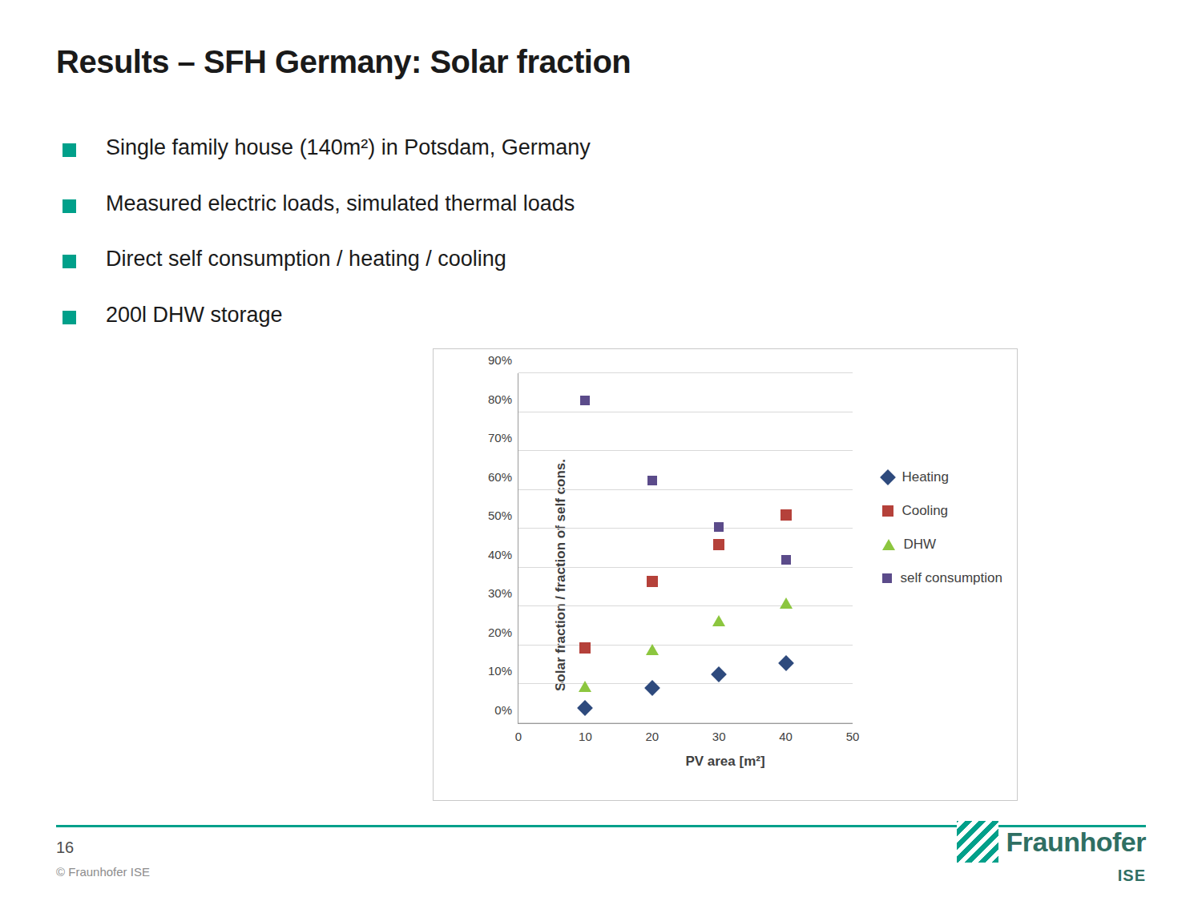Results – SFH Germany: Solar fraction
Single family house (140m²) in Potsdam, Germany
Measured electric loads, simulated thermal loads
Direct self consumption / heating / cooling
200l DHW storage
Solar fraction / fraction of self cons.
0%
10%
20%
30%
40%
50%
60%
70%
80%
90%
0
10
20
30
40
50
PV area [m²]
Heating
Cooling
DHW
self consumption
16
© Fraunhofer ISE
Fraunhofer
ISE